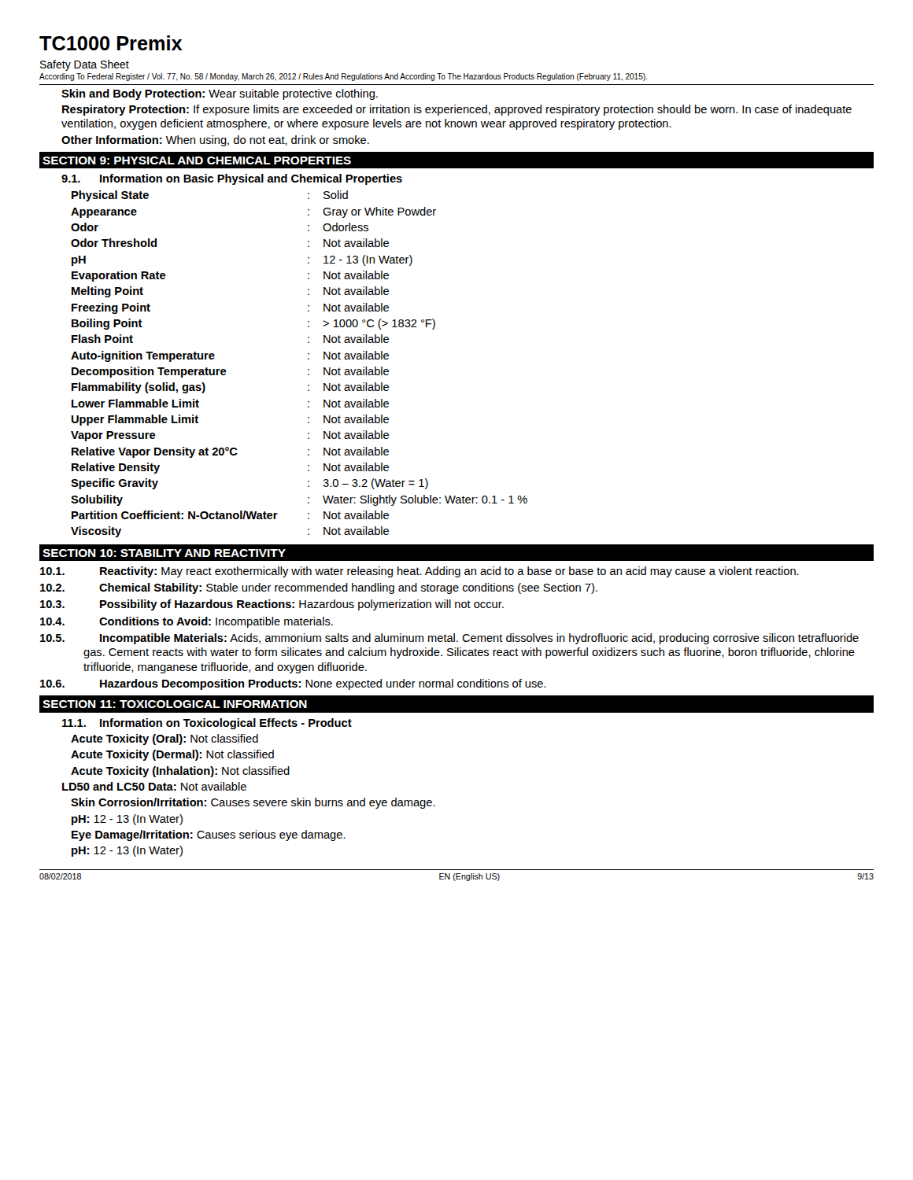TC1000 Premix
Safety Data Sheet
According To Federal Register / Vol. 77, No. 58 / Monday, March 26, 2012 / Rules And Regulations And According To The Hazardous Products Regulation (February 11, 2015).
Skin and Body Protection: Wear suitable protective clothing.
Respiratory Protection: If exposure limits are exceeded or irritation is experienced, approved respiratory protection should be worn. In case of inadequate ventilation, oxygen deficient atmosphere, or where exposure levels are not known wear approved respiratory protection.
Other Information: When using, do not eat, drink or smoke.
SECTION 9: PHYSICAL AND CHEMICAL PROPERTIES
9.1. Information on Basic Physical and Chemical Properties
| Physical State | : | Solid |
| Appearance | : | Gray or White Powder |
| Odor | : | Odorless |
| Odor Threshold | : | Not available |
| pH | : | 12 - 13 (In Water) |
| Evaporation Rate | : | Not available |
| Melting Point | : | Not available |
| Freezing Point | : | Not available |
| Boiling Point | : | > 1000 °C (> 1832 °F) |
| Flash Point | : | Not available |
| Auto-ignition Temperature | : | Not available |
| Decomposition Temperature | : | Not available |
| Flammability (solid, gas) | : | Not available |
| Lower Flammable Limit | : | Not available |
| Upper Flammable Limit | : | Not available |
| Vapor Pressure | : | Not available |
| Relative Vapor Density at 20°C | : | Not available |
| Relative Density | : | Not available |
| Specific Gravity | : | 3.0 – 3.2 (Water = 1) |
| Solubility | : | Water: Slightly Soluble: Water: 0.1 - 1 % |
| Partition Coefficient: N-Octanol/Water | : | Not available |
| Viscosity | : | Not available |
SECTION 10: STABILITY AND REACTIVITY
10.1. Reactivity: May react exothermically with water releasing heat. Adding an acid to a base or base to an acid may cause a violent reaction.
10.2. Chemical Stability: Stable under recommended handling and storage conditions (see Section 7).
10.3. Possibility of Hazardous Reactions: Hazardous polymerization will not occur.
10.4. Conditions to Avoid: Incompatible materials.
10.5. Incompatible Materials: Acids, ammonium salts and aluminum metal. Cement dissolves in hydrofluoric acid, producing corrosive silicon tetrafluoride gas. Cement reacts with water to form silicates and calcium hydroxide. Silicates react with powerful oxidizers such as fluorine, boron trifluoride, chlorine trifluoride, manganese trifluoride, and oxygen difluoride.
10.6. Hazardous Decomposition Products: None expected under normal conditions of use.
SECTION 11: TOXICOLOGICAL INFORMATION
11.1. Information on Toxicological Effects - Product
Acute Toxicity (Oral): Not classified
Acute Toxicity (Dermal): Not classified
Acute Toxicity (Inhalation): Not classified
LD50 and LC50 Data: Not available
Skin Corrosion/Irritation: Causes severe skin burns and eye damage.
pH: 12 - 13 (In Water)
Eye Damage/Irritation: Causes serious eye damage.
pH: 12 - 13 (In Water)
08/02/2018 EN (English US) 9/13